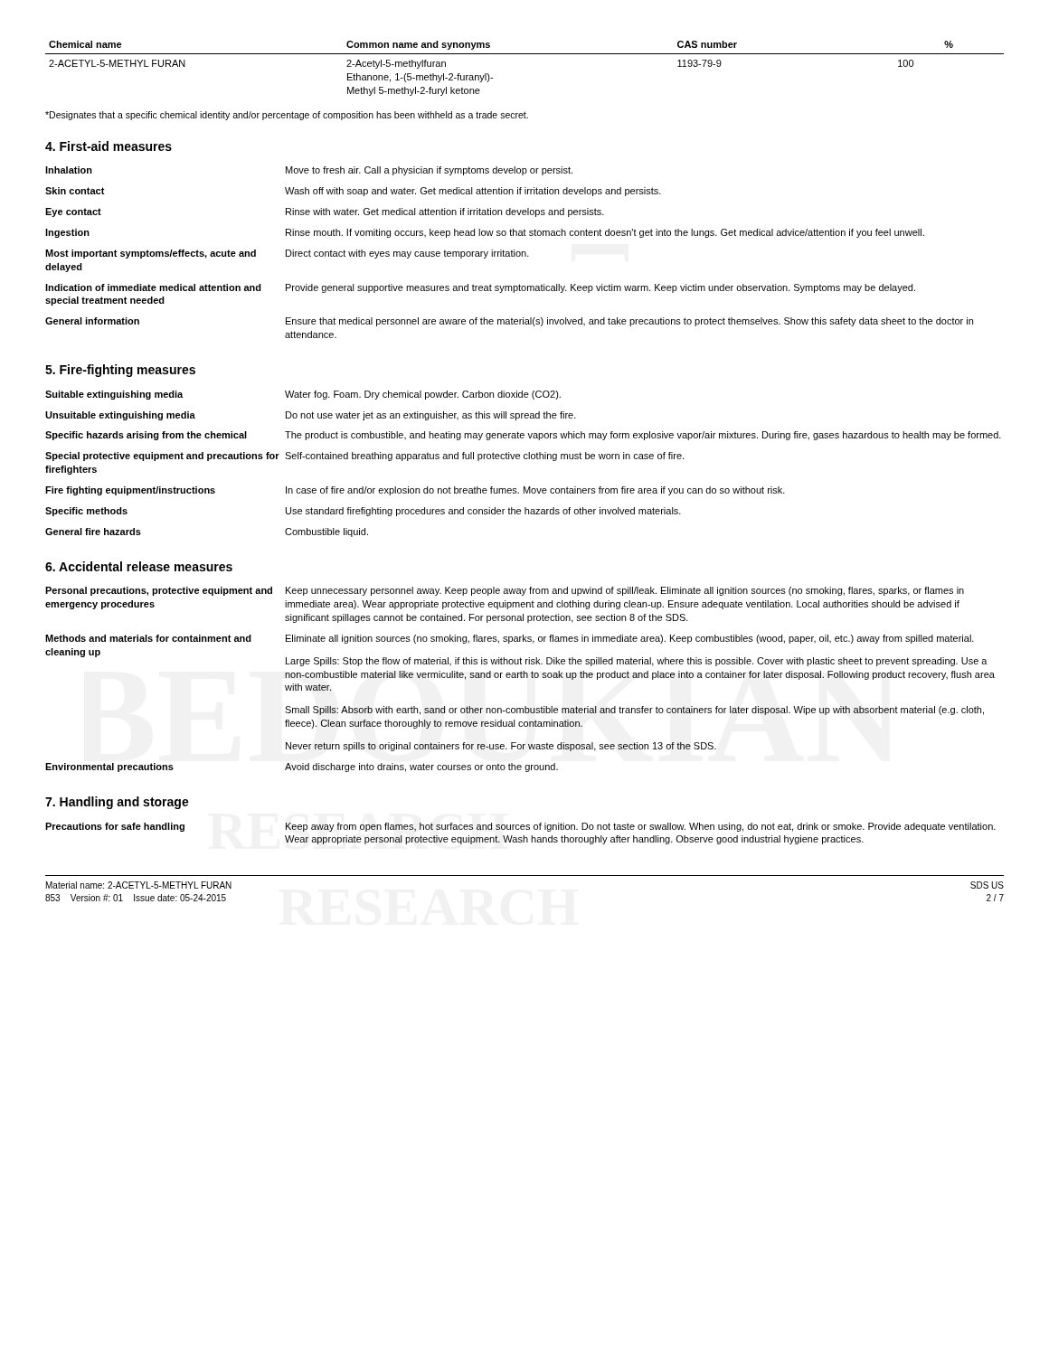BEDOUKIAN BEDOUKIAN RESEARCH RESEARCH RESEARCH
| Chemical name | Common name and synonyms | CAS number | % |
| --- | --- | --- | --- |
| 2-ACETYL-5-METHYL FURAN | 2-Acetyl-5-methylfuran Ethanone, 1-(5-methyl-2-furanyl)- Methyl 5-methyl-2-furyl ketone | 1193-79-9 | 100 |
*Designates that a specific chemical identity and/or percentage of composition has been withheld as a trade secret.
4. First-aid measures
| Inhalation | Move to fresh air. Call a physician if symptoms develop or persist. |
| Skin contact | Wash off with soap and water. Get medical attention if irritation develops and persists. |
| Eye contact | Rinse with water. Get medical attention if irritation develops and persists. |
| Ingestion | Rinse mouth. If vomiting occurs, keep head low so that stomach content doesn't get into the lungs. Get medical advice/attention if you feel unwell. |
| Most important symptoms/effects, acute and delayed | Direct contact with eyes may cause temporary irritation. |
| Indication of immediate medical attention and special treatment needed | Provide general supportive measures and treat symptomatically. Keep victim warm. Keep victim under observation. Symptoms may be delayed. |
| General information | Ensure that medical personnel are aware of the material(s) involved, and take precautions to protect themselves. Show this safety data sheet to the doctor in attendance. |
5. Fire-fighting measures
| Suitable extinguishing media | Water fog. Foam. Dry chemical powder. Carbon dioxide (CO2). |
| Unsuitable extinguishing media | Do not use water jet as an extinguisher, as this will spread the fire. |
| Specific hazards arising from the chemical | The product is combustible, and heating may generate vapors which may form explosive vapor/air mixtures. During fire, gases hazardous to health may be formed. |
| Special protective equipment and precautions for firefighters | Self-contained breathing apparatus and full protective clothing must be worn in case of fire. |
| Fire fighting equipment/instructions | In case of fire and/or explosion do not breathe fumes. Move containers from fire area if you can do so without risk. |
| Specific methods | Use standard firefighting procedures and consider the hazards of other involved materials. |
| General fire hazards | Combustible liquid. |
6. Accidental release measures
| Personal precautions, protective equipment and emergency procedures | Keep unnecessary personnel away. Keep people away from and upwind of spill/leak. Eliminate all ignition sources (no smoking, flares, sparks, or flames in immediate area). Wear appropriate protective equipment and clothing during clean-up. Ensure adequate ventilation. Local authorities should be advised if significant spillages cannot be contained. For personal protection, see section 8 of the SDS. |
| Methods and materials for containment and cleaning up | Eliminate all ignition sources (no smoking, flares, sparks, or flames in immediate area). Keep combustibles (wood, paper, oil, etc.) away from spilled material. Large Spills: Stop the flow of material, if this is without risk. Dike the spilled material, where this is possible. Cover with plastic sheet to prevent spreading. Use a non-combustible material like vermiculite, sand or earth to soak up the product and place into a container for later disposal. Following product recovery, flush area with water. Small Spills: Absorb with earth, sand or other non-combustible material and transfer to containers for later disposal. Wipe up with absorbent material (e.g. cloth, fleece). Clean surface thoroughly to remove residual contamination. Never return spills to original containers for re-use. For waste disposal, see section 13 of the SDS. |
| Environmental precautions | Avoid discharge into drains, water courses or onto the ground. |
7. Handling and storage
| Precautions for safe handling | Keep away from open flames, hot surfaces and sources of ignition. Do not taste or swallow. When using, do not eat, drink or smoke. Provide adequate ventilation. Wear appropriate personal protective equipment. Wash hands thoroughly after handling. Observe good industrial hygiene practices. |
Material name: 2-ACETYL-5-METHYL FURAN
SDS US
853 Version #: 01 Issue date: 05-24-2015
2 / 7